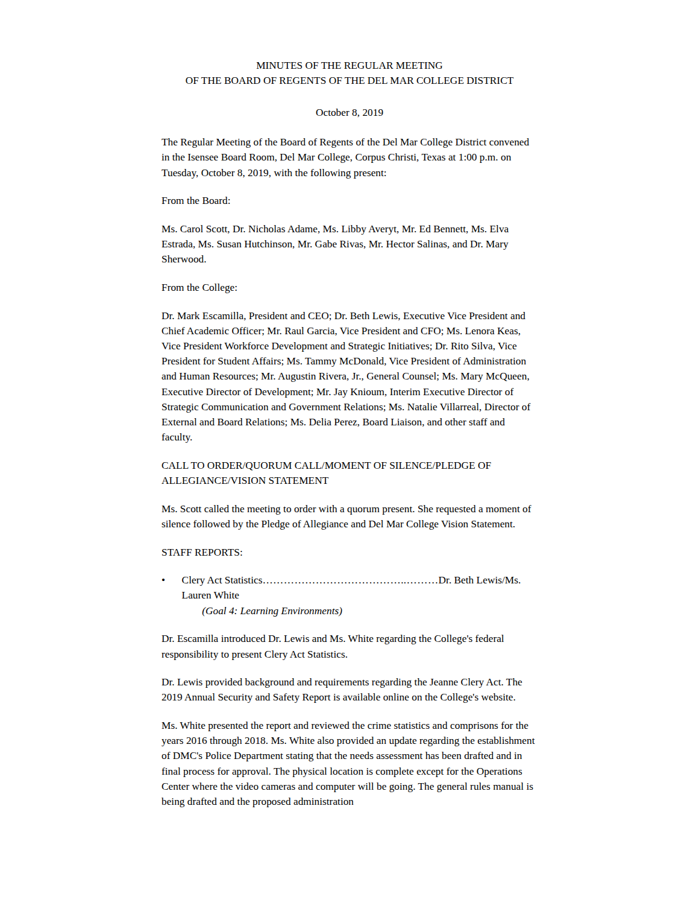MINUTES OF THE REGULAR MEETING
OF THE BOARD OF REGENTS OF THE DEL MAR COLLEGE DISTRICT
October 8, 2019
The Regular Meeting of the Board of Regents of the Del Mar College District convened in the Isensee Board Room, Del Mar College, Corpus Christi, Texas at 1:00 p.m. on Tuesday, October 8, 2019, with the following present:
From the Board:
Ms. Carol Scott, Dr. Nicholas Adame, Ms. Libby Averyt, Mr. Ed Bennett, Ms. Elva Estrada, Ms. Susan Hutchinson, Mr. Gabe Rivas, Mr. Hector Salinas, and Dr. Mary Sherwood.
From the College:
Dr. Mark Escamilla, President and CEO; Dr. Beth Lewis, Executive Vice President and Chief Academic Officer; Mr. Raul Garcia, Vice President and CFO; Ms. Lenora Keas, Vice President Workforce Development and Strategic Initiatives; Dr. Rito Silva, Vice President for Student Affairs; Ms. Tammy McDonald, Vice President of Administration and Human Resources; Mr. Augustin Rivera, Jr., General Counsel; Ms. Mary McQueen, Executive Director of Development; Mr. Jay Knioum, Interim Executive Director of Strategic Communication and Government Relations; Ms. Natalie Villarreal, Director of External and Board Relations; Ms. Delia Perez, Board Liaison, and other staff and faculty.
CALL TO ORDER/QUORUM CALL/MOMENT OF SILENCE/PLEDGE OF ALLEGIANCE/VISION STATEMENT
Ms. Scott called the meeting to order with a quorum present. She requested a moment of silence followed by the Pledge of Allegiance and Del Mar College Vision Statement.
STAFF REPORTS:
•Clery Act Statistics…………………………………..………Dr. Beth Lewis/Ms. Lauren White (Goal 4: Learning Environments)
Dr. Escamilla introduced Dr. Lewis and Ms. White regarding the College's federal responsibility to present Clery Act Statistics.
Dr. Lewis provided background and requirements regarding the Jeanne Clery Act. The 2019 Annual Security and Safety Report is available online on the College's website.
Ms. White presented the report and reviewed the crime statistics and comprisons for the years 2016 through 2018. Ms. White also provided an update regarding the establishment of DMC's Police Department stating that the needs assessment has been drafted and in final process for approval. The physical location is complete except for the Operations Center where the video cameras and computer will be going. The general rules manual is being drafted and the proposed administration